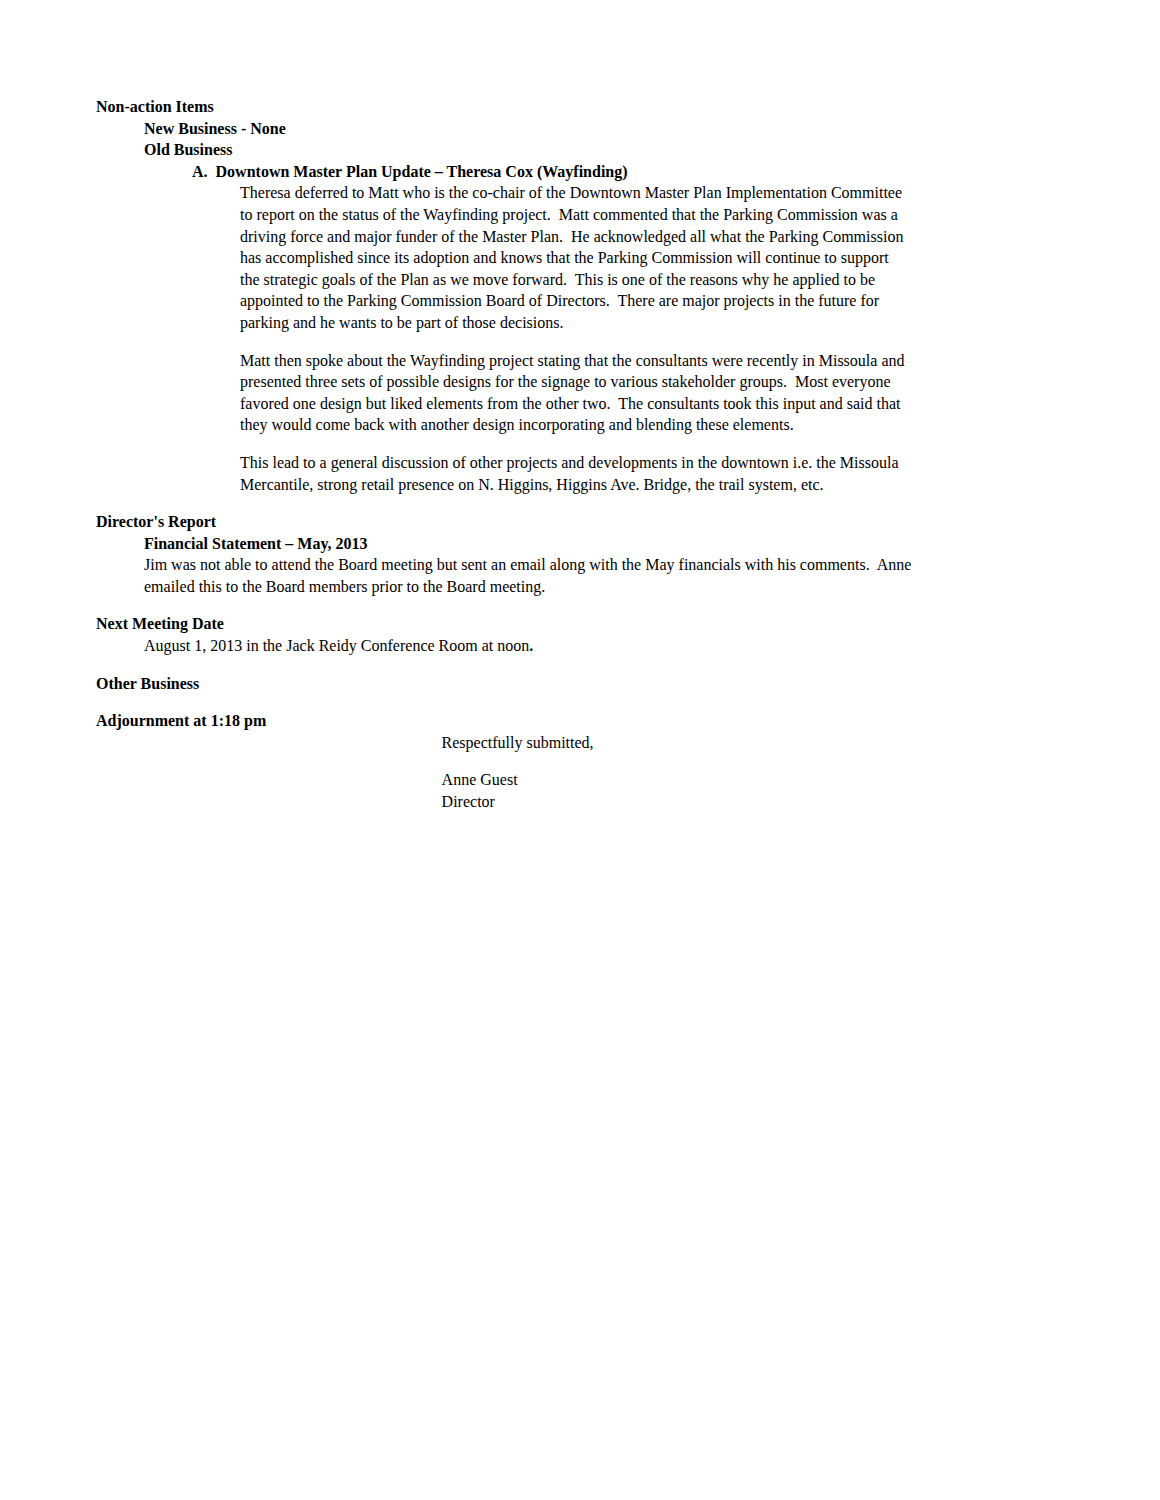Non-action Items
New Business - None
Old Business
A. Downtown Master Plan Update – Theresa Cox (Wayfinding)
Theresa deferred to Matt who is the co-chair of the Downtown Master Plan Implementation Committee to report on the status of the Wayfinding project. Matt commented that the Parking Commission was a driving force and major funder of the Master Plan. He acknowledged all what the Parking Commission has accomplished since its adoption and knows that the Parking Commission will continue to support the strategic goals of the Plan as we move forward. This is one of the reasons why he applied to be appointed to the Parking Commission Board of Directors. There are major projects in the future for parking and he wants to be part of those decisions.
Matt then spoke about the Wayfinding project stating that the consultants were recently in Missoula and presented three sets of possible designs for the signage to various stakeholder groups. Most everyone favored one design but liked elements from the other two. The consultants took this input and said that they would come back with another design incorporating and blending these elements.
This lead to a general discussion of other projects and developments in the downtown i.e. the Missoula Mercantile, strong retail presence on N. Higgins, Higgins Ave. Bridge, the trail system, etc.
Director's Report
Financial Statement – May, 2013
Jim was not able to attend the Board meeting but sent an email along with the May financials with his comments. Anne emailed this to the Board members prior to the Board meeting.
Next Meeting Date
August 1, 2013 in the Jack Reidy Conference Room at noon.
Other Business
Adjournment at 1:18 pm
Respectfully submitted,
Anne Guest
Director